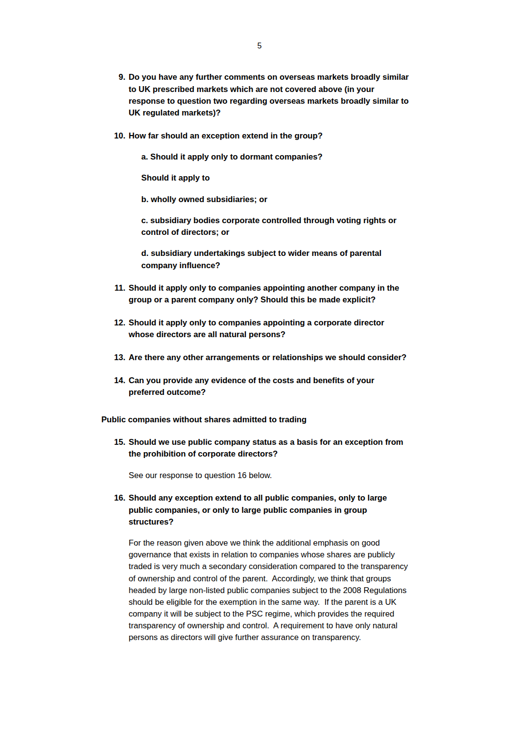5
9.
Do you have any further comments on overseas markets broadly similar to UK prescribed markets which are not covered above (in your response to question two regarding overseas markets broadly similar to UK regulated markets)?
10.
How far should an exception extend in the group?
a. Should it apply only to dormant companies?
Should it apply to
b. wholly owned subsidiaries; or
c. subsidiary bodies corporate controlled through voting rights or control of directors; or
d. subsidiary undertakings subject to wider means of parental company influence?
11.
Should it apply only to companies appointing another company in the group or a parent company only? Should this be made explicit?
12.
Should it apply only to companies appointing a corporate director whose directors are all natural persons?
13.
Are there any other arrangements or relationships we should consider?
14.
Can you provide any evidence of the costs and benefits of your preferred outcome?
Public companies without shares admitted to trading
15.
Should we use public company status as a basis for an exception from the prohibition of corporate directors?
See our response to question 16 below.
16.
Should any exception extend to all public companies, only to large public companies, or only to large public companies in group structures?
For the reason given above we think the additional emphasis on good governance that exists in relation to companies whose shares are publicly traded is very much a secondary consideration compared to the transparency of ownership and control of the parent. Accordingly, we think that groups headed by large non-listed public companies subject to the 2008 Regulations should be eligible for the exemption in the same way. If the parent is a UK company it will be subject to the PSC regime, which provides the required transparency of ownership and control. A requirement to have only natural persons as directors will give further assurance on transparency.